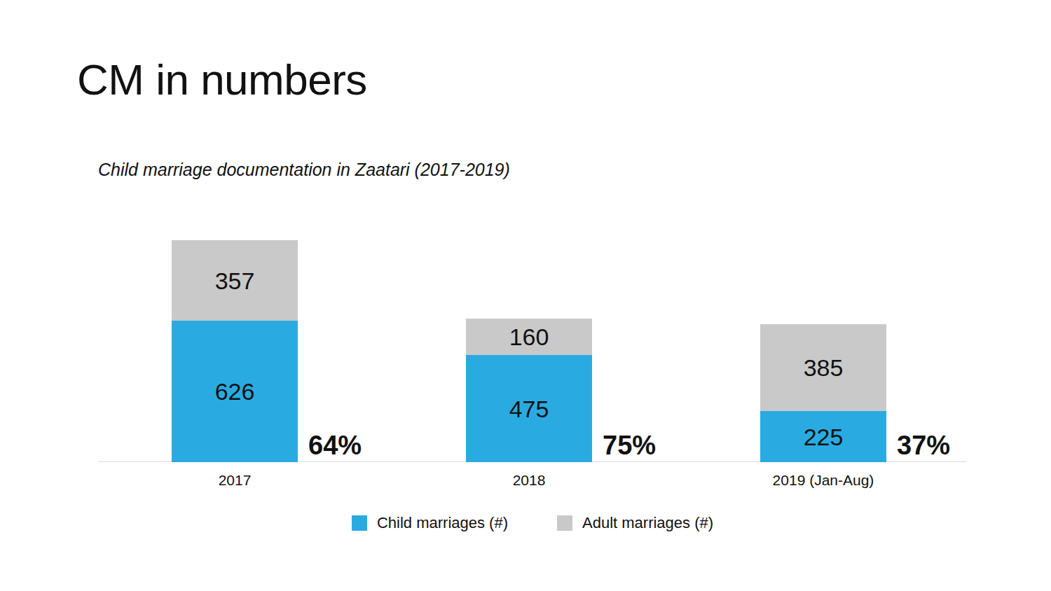CM in numbers
Child marriage documentation in Zaatari (2017-2019)
357
626
160
475
385
225
64%
75%
37%
2017
2018
2019 (Jan-Aug)
Child marriages (#)
Adult marriages (#)